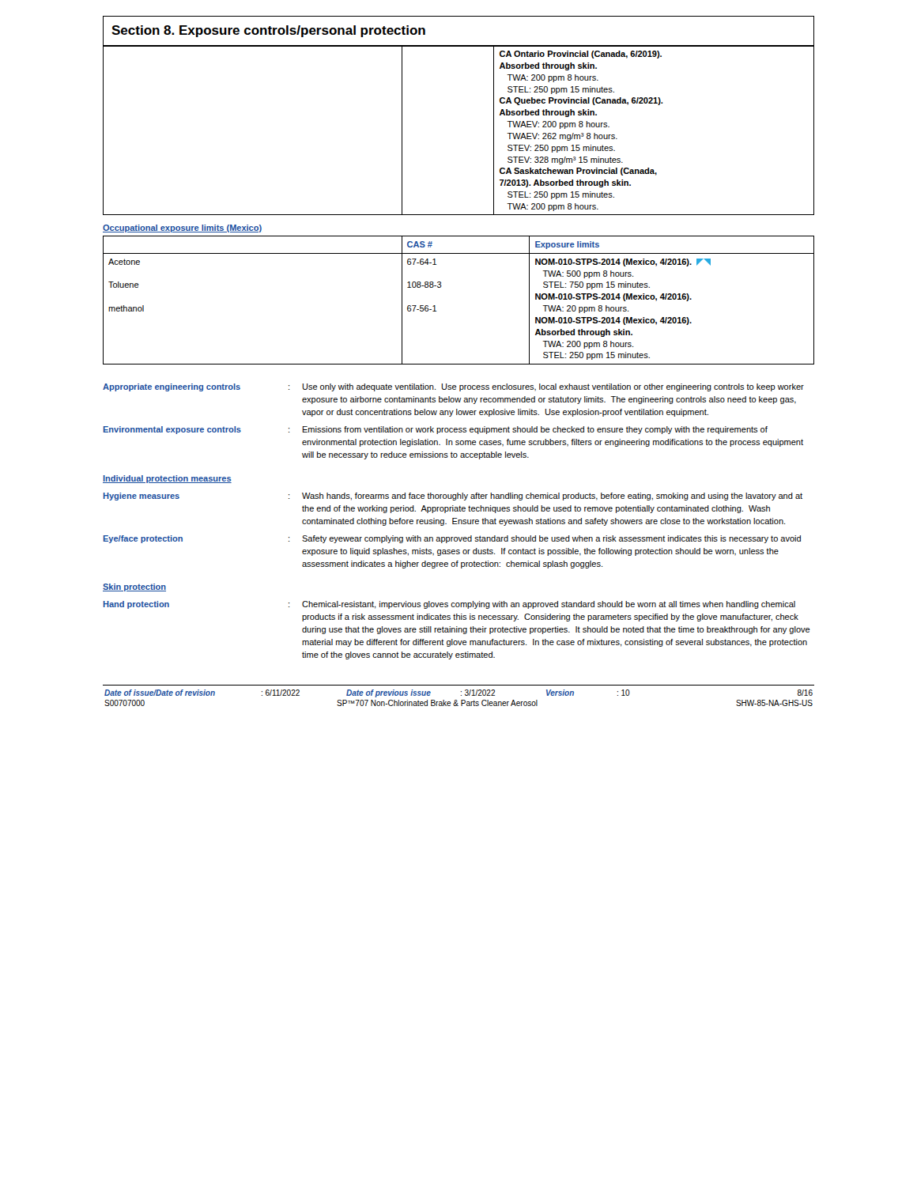Section 8. Exposure controls/personal protection
| | | CA Ontario Provincial (Canada, 6/2019). Absorbed through skin. TWA: 200 ppm 8 hours. STEL: 250 ppm 15 minutes. CA Quebec Provincial (Canada, 6/2021). Absorbed through skin. TWAEV: 200 ppm 8 hours. TWAEV: 262 mg/m³ 8 hours. STEV: 250 ppm 15 minutes. STEV: 328 mg/m³ 15 minutes. CA Saskatchewan Provincial (Canada, 7/2013). Absorbed through skin. STEL: 250 ppm 15 minutes. TWA: 200 ppm 8 hours. |
Occupational exposure limits (Mexico)
| | CAS # | Exposure limits |
| --- | --- | --- |
| Acetone Toluene methanol | 67-64-1 108-88-3 67-56-1 | NOM-010-STPS-2014 (Mexico, 4/2016). TWA: 500 ppm 8 hours. STEL: 750 ppm 15 minutes. NOM-010-STPS-2014 (Mexico, 4/2016). TWA: 20 ppm 8 hours. NOM-010-STPS-2014 (Mexico, 4/2016). Absorbed through skin. TWA: 200 ppm 8 hours. STEL: 250 ppm 15 minutes. |
| Appropriate engineering controls | : | Use only with adequate ventilation. Use process enclosures, local exhaust ventilation or other engineering controls to keep worker exposure to airborne contaminants below any recommended or statutory limits. The engineering controls also need to keep gas, vapor or dust concentrations below any lower explosive limits. Use explosion-proof ventilation equipment. |
| Environmental exposure controls | : | Emissions from ventilation or work process equipment should be checked to ensure they comply with the requirements of environmental protection legislation. In some cases, fume scrubbers, filters or engineering modifications to the process equipment will be necessary to reduce emissions to acceptable levels. |
| Individual protection measures |
| Hygiene measures | : | Wash hands, forearms and face thoroughly after handling chemical products, before eating, smoking and using the lavatory and at the end of the working period. Appropriate techniques should be used to remove potentially contaminated clothing. Wash contaminated clothing before reusing. Ensure that eyewash stations and safety showers are close to the workstation location. |
| Eye/face protection | : | Safety eyewear complying with an approved standard should be used when a risk assessment indicates this is necessary to avoid exposure to liquid splashes, mists, gases or dusts. If contact is possible, the following protection should be worn, unless the assessment indicates a higher degree of protection: chemical splash goggles. |
| Skin protection |
| Hand protection | : | Chemical-resistant, impervious gloves complying with an approved standard should be worn at all times when handling chemical products if a risk assessment indicates this is necessary. Considering the parameters specified by the glove manufacturer, check during use that the gloves are still retaining their protective properties. It should be noted that the time to breakthrough for any glove material may be different for different glove manufacturers. In the case of mixtures, consisting of several substances, the protection time of the gloves cannot be accurately estimated. |
| Date of issue/Date of revision | : 6/11/2022 | Date of previous issue | : 3/1/2022 | Version | : 10 | 8/16 |
| S00707000 | SP™707 Non-Chlorinated Brake & Parts Cleaner Aerosol | SHW-85-NA-GHS-US |